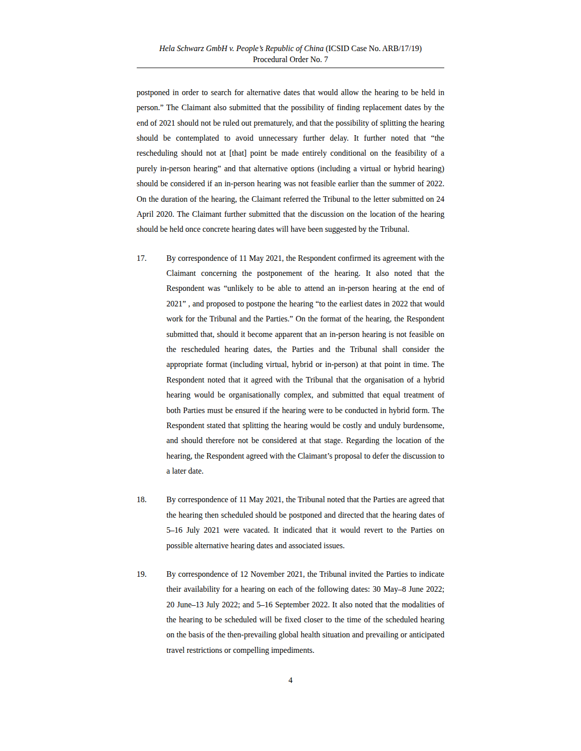Hela Schwarz GmbH v. People’s Republic of China (ICSID Case No. ARB/17/19)
Procedural Order No. 7
postponed in order to search for alternative dates that would allow the hearing to be held in person.” The Claimant also submitted that the possibility of finding replacement dates by the end of 2021 should not be ruled out prematurely, and that the possibility of splitting the hearing should be contemplated to avoid unnecessary further delay. It further noted that “the rescheduling should not at [that] point be made entirely conditional on the feasibility of a purely in-person hearing” and that alternative options (including a virtual or hybrid hearing) should be considered if an in-person hearing was not feasible earlier than the summer of 2022. On the duration of the hearing, the Claimant referred the Tribunal to the letter submitted on 24 April 2020. The Claimant further submitted that the discussion on the location of the hearing should be held once concrete hearing dates will have been suggested by the Tribunal.
By correspondence of 11 May 2021, the Respondent confirmed its agreement with the Claimant concerning the postponement of the hearing. It also noted that the Respondent was “unlikely to be able to attend an in-person hearing at the end of 2021” , and proposed to postpone the hearing “to the earliest dates in 2022 that would work for the Tribunal and the Parties.” On the format of the hearing, the Respondent submitted that, should it become apparent that an in-person hearing is not feasible on the rescheduled hearing dates, the Parties and the Tribunal shall consider the appropriate format (including virtual, hybrid or in-person) at that point in time. The Respondent noted that it agreed with the Tribunal that the organisation of a hybrid hearing would be organisationally complex, and submitted that equal treatment of both Parties must be ensured if the hearing were to be conducted in hybrid form. The Respondent stated that splitting the hearing would be costly and unduly burdensome, and should therefore not be considered at that stage. Regarding the location of the hearing, the Respondent agreed with the Claimant’s proposal to defer the discussion to a later date.
By correspondence of 11 May 2021, the Tribunal noted that the Parties are agreed that the hearing then scheduled should be postponed and directed that the hearing dates of 5–16 July 2021 were vacated. It indicated that it would revert to the Parties on possible alternative hearing dates and associated issues.
By correspondence of 12 November 2021, the Tribunal invited the Parties to indicate their availability for a hearing on each of the following dates: 30 May–8 June 2022; 20 June–13 July 2022; and 5–16 September 2022. It also noted that the modalities of the hearing to be scheduled will be fixed closer to the time of the scheduled hearing on the basis of the then-prevailing global health situation and prevailing or anticipated travel restrictions or compelling impediments.
4